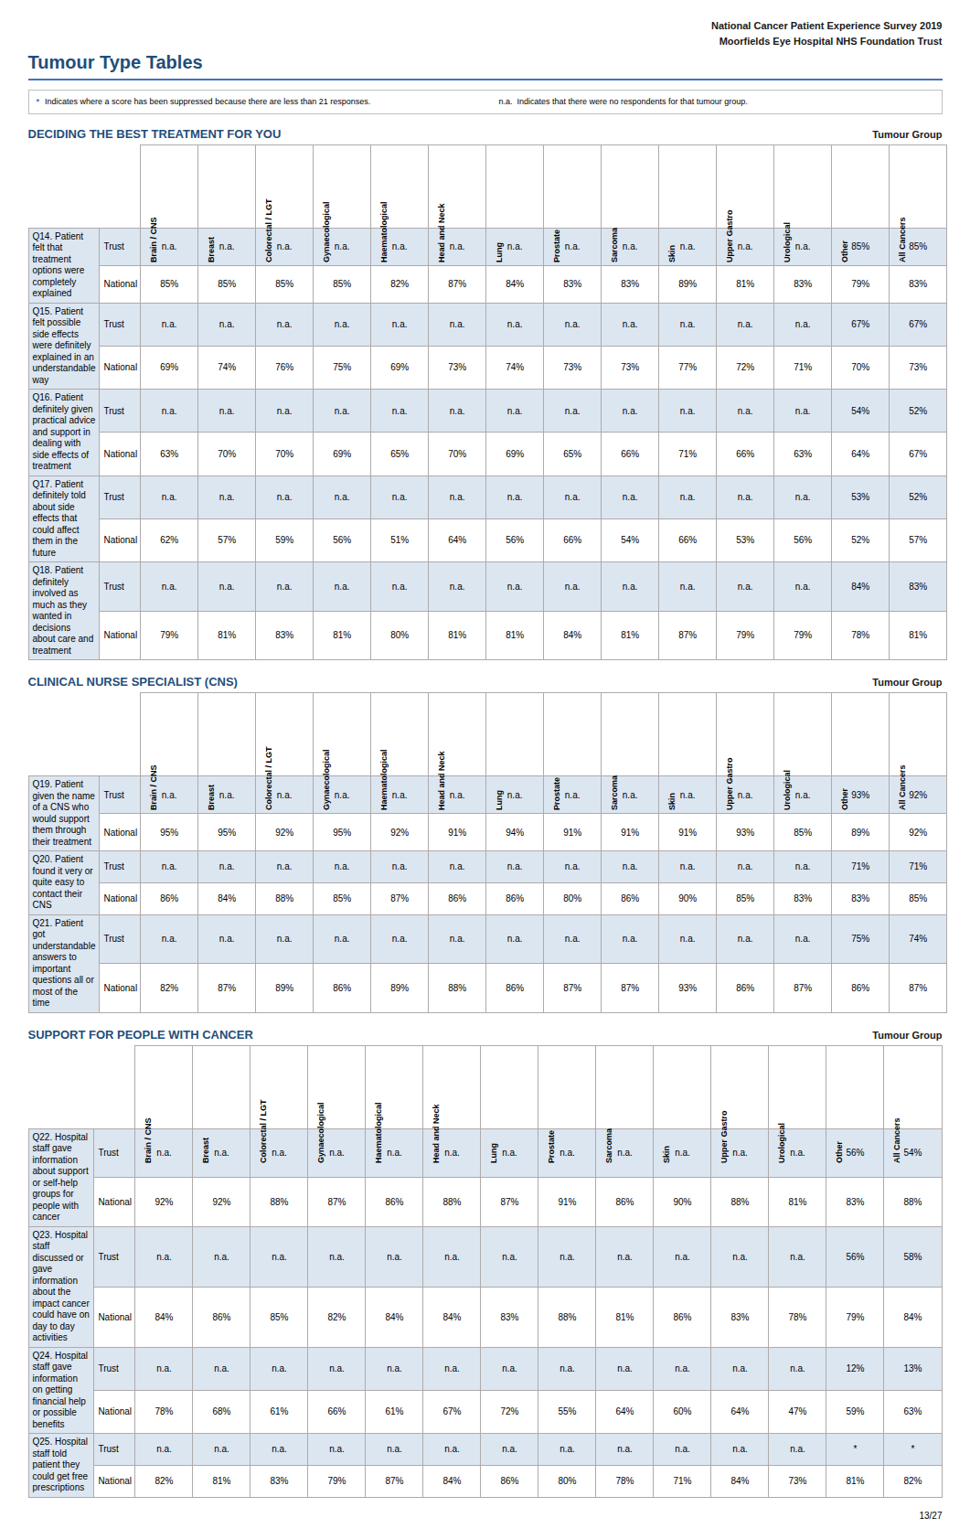National Cancer Patient Experience Survey 2019
Moorfields Eye Hospital NHS Foundation Trust
Tumour Type Tables
*Indicates where a score has been suppressed because there are less than 21 responses.
n.a. Indicates that there were no respondents for that tumour group.
DECIDING THE BEST TREATMENT FOR YOU Tumour Group
| | | Brain / CNS | Breast | Colorectal / LGT | Gynaecological | Haematological | Head and Neck | Lung | Prostate | Sarcoma | Skin | Upper Gastro | Urological | Other | All Cancers |
| --- | --- | --- | --- | --- | --- | --- | --- | --- | --- | --- | --- | --- | --- | --- | --- |
| Q14. Patient felt that treatment options were completely explained | Trust | n.a. | n.a. | n.a. | n.a. | n.a. | n.a. | n.a. | n.a. | n.a. | n.a. | n.a. | n.a. | 85% | 85% |
| National | 85% | 85% | 85% | 85% | 82% | 87% | 84% | 83% | 83% | 89% | 81% | 83% | 79% | 83% |
| Q15. Patient felt possible side effects were definitely explained in an understandable way | Trust | n.a. | n.a. | n.a. | n.a. | n.a. | n.a. | n.a. | n.a. | n.a. | n.a. | n.a. | n.a. | 67% | 67% |
| National | 69% | 74% | 76% | 75% | 69% | 73% | 74% | 73% | 73% | 77% | 72% | 71% | 70% | 73% |
| Q16. Patient definitely given practical advice and support in dealing with side effects of treatment | Trust | n.a. | n.a. | n.a. | n.a. | n.a. | n.a. | n.a. | n.a. | n.a. | n.a. | n.a. | n.a. | 54% | 52% |
| National | 63% | 70% | 70% | 69% | 65% | 70% | 69% | 65% | 66% | 71% | 66% | 63% | 64% | 67% |
| Q17. Patient definitely told about side effects that could affect them in the future | Trust | n.a. | n.a. | n.a. | n.a. | n.a. | n.a. | n.a. | n.a. | n.a. | n.a. | n.a. | n.a. | 53% | 52% |
| National | 62% | 57% | 59% | 56% | 51% | 64% | 56% | 66% | 54% | 66% | 53% | 56% | 52% | 57% |
| Q18. Patient definitely involved as much as they wanted in decisions about care and treatment | Trust | n.a. | n.a. | n.a. | n.a. | n.a. | n.a. | n.a. | n.a. | n.a. | n.a. | n.a. | n.a. | 84% | 83% |
| National | 79% | 81% | 83% | 81% | 80% | 81% | 81% | 84% | 81% | 87% | 79% | 79% | 78% | 81% |
CLINICAL NURSE SPECIALIST (CNS) Tumour Group
| | | Brain / CNS | Breast | Colorectal / LGT | Gynaecological | Haematological | Head and Neck | Lung | Prostate | Sarcoma | Skin | Upper Gastro | Urological | Other | All Cancers |
| --- | --- | --- | --- | --- | --- | --- | --- | --- | --- | --- | --- | --- | --- | --- | --- |
| Q19. Patient given the name of a CNS who would support them through their treatment | Trust | n.a. | n.a. | n.a. | n.a. | n.a. | n.a. | n.a. | n.a. | n.a. | n.a. | n.a. | n.a. | 93% | 92% |
| National | 95% | 95% | 92% | 95% | 92% | 91% | 94% | 91% | 91% | 91% | 93% | 85% | 89% | 92% |
| Q20. Patient found it very or quite easy to contact their CNS | Trust | n.a. | n.a. | n.a. | n.a. | n.a. | n.a. | n.a. | n.a. | n.a. | n.a. | n.a. | n.a. | 71% | 71% |
| National | 86% | 84% | 88% | 85% | 87% | 86% | 86% | 80% | 86% | 90% | 85% | 83% | 83% | 85% |
| Q21. Patient got understandable answers to important questions all or most of the time | Trust | n.a. | n.a. | n.a. | n.a. | n.a. | n.a. | n.a. | n.a. | n.a. | n.a. | n.a. | n.a. | 75% | 74% |
| National | 82% | 87% | 89% | 86% | 89% | 88% | 86% | 87% | 87% | 93% | 86% | 87% | 86% | 87% |
SUPPORT FOR PEOPLE WITH CANCER Tumour Group
| | | Brain / CNS | Breast | Colorectal / LGT | Gynaecological | Haematological | Head and Neck | Lung | Prostate | Sarcoma | Skin | Upper Gastro | Urological | Other | All Cancers |
| --- | --- | --- | --- | --- | --- | --- | --- | --- | --- | --- | --- | --- | --- | --- | --- |
| Q22. Hospital staff gave information about support or self-help groups for people with cancer | Trust | n.a. | n.a. | n.a. | n.a. | n.a. | n.a. | n.a. | n.a. | n.a. | n.a. | n.a. | n.a. | 56% | 54% |
| National | 92% | 92% | 88% | 87% | 86% | 88% | 87% | 91% | 86% | 90% | 88% | 81% | 83% | 88% |
| Q23. Hospital staff discussed or gave information about the impact cancer could have on day to day activities | Trust | n.a. | n.a. | n.a. | n.a. | n.a. | n.a. | n.a. | n.a. | n.a. | n.a. | n.a. | n.a. | 56% | 58% |
| National | 84% | 86% | 85% | 82% | 84% | 84% | 83% | 88% | 81% | 86% | 83% | 78% | 79% | 84% |
| Q24. Hospital staff gave information on getting financial help or possible benefits | Trust | n.a. | n.a. | n.a. | n.a. | n.a. | n.a. | n.a. | n.a. | n.a. | n.a. | n.a. | n.a. | 12% | 13% |
| National | 78% | 68% | 61% | 66% | 61% | 67% | 72% | 55% | 64% | 60% | 64% | 47% | 59% | 63% |
| Q25. Hospital staff told patient they could get free prescriptions | Trust | n.a. | n.a. | n.a. | n.a. | n.a. | n.a. | n.a. | n.a. | n.a. | n.a. | n.a. | n.a. | * | * |
| National | 82% | 81% | 83% | 79% | 87% | 84% | 86% | 80% | 78% | 71% | 84% | 73% | 81% | 82% |
13/27